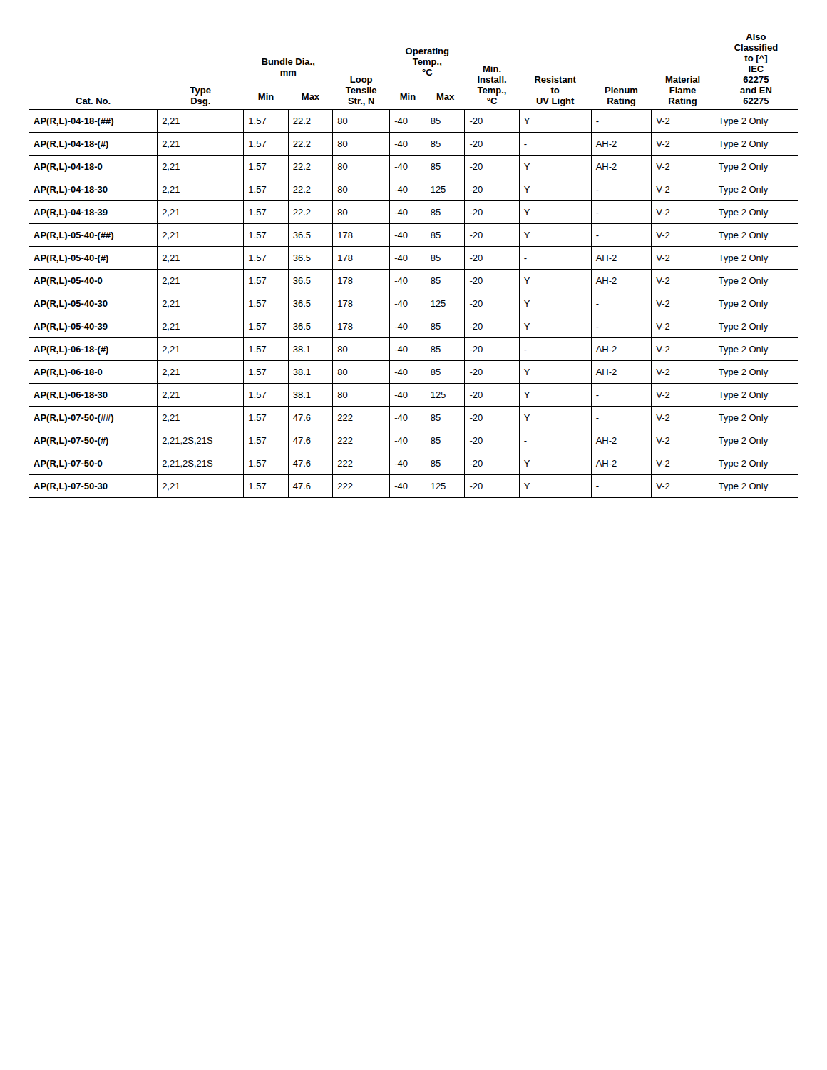| Cat. No. | Type Dsg. | Bundle Dia., mm | Loop Tensile Str., N | Operating Temp., °C | Min. Install. Temp., °C | Resistant to UV Light | Plenum Rating | Material Flame Rating | Also Classified to [^] IEC 62275 and EN 62275 |
| --- | --- | --- | --- | --- | --- | --- | --- | --- | --- |
| Min | Max | Min | Max |
| AP(R,L)-04-18-(##) | 2,21 | 1.57 | 22.2 | 80 | -40 | 85 | -20 | Y | - | V-2 | Type 2 Only |
| AP(R,L)-04-18-(#) | 2,21 | 1.57 | 22.2 | 80 | -40 | 85 | -20 | - | AH-2 | V-2 | Type 2 Only |
| AP(R,L)-04-18-0 | 2,21 | 1.57 | 22.2 | 80 | -40 | 85 | -20 | Y | AH-2 | V-2 | Type 2 Only |
| AP(R,L)-04-18-30 | 2,21 | 1.57 | 22.2 | 80 | -40 | 125 | -20 | Y | - | V-2 | Type 2 Only |
| AP(R,L)-04-18-39 | 2,21 | 1.57 | 22.2 | 80 | -40 | 85 | -20 | Y | - | V-2 | Type 2 Only |
| AP(R,L)-05-40-(##) | 2,21 | 1.57 | 36.5 | 178 | -40 | 85 | -20 | Y | - | V-2 | Type 2 Only |
| AP(R,L)-05-40-(#) | 2,21 | 1.57 | 36.5 | 178 | -40 | 85 | -20 | - | AH-2 | V-2 | Type 2 Only |
| AP(R,L)-05-40-0 | 2,21 | 1.57 | 36.5 | 178 | -40 | 85 | -20 | Y | AH-2 | V-2 | Type 2 Only |
| AP(R,L)-05-40-30 | 2,21 | 1.57 | 36.5 | 178 | -40 | 125 | -20 | Y | - | V-2 | Type 2 Only |
| AP(R,L)-05-40-39 | 2,21 | 1.57 | 36.5 | 178 | -40 | 85 | -20 | Y | - | V-2 | Type 2 Only |
| AP(R,L)-06-18-(#) | 2,21 | 1.57 | 38.1 | 80 | -40 | 85 | -20 | - | AH-2 | V-2 | Type 2 Only |
| AP(R,L)-06-18-0 | 2,21 | 1.57 | 38.1 | 80 | -40 | 85 | -20 | Y | AH-2 | V-2 | Type 2 Only |
| AP(R,L)-06-18-30 | 2,21 | 1.57 | 38.1 | 80 | -40 | 125 | -20 | Y | - | V-2 | Type 2 Only |
| AP(R,L)-07-50-(##) | 2,21 | 1.57 | 47.6 | 222 | -40 | 85 | -20 | Y | - | V-2 | Type 2 Only |
| AP(R,L)-07-50-(#) | 2,21,2S,21S | 1.57 | 47.6 | 222 | -40 | 85 | -20 | - | AH-2 | V-2 | Type 2 Only |
| AP(R,L)-07-50-0 | 2,21,2S,21S | 1.57 | 47.6 | 222 | -40 | 85 | -20 | Y | AH-2 | V-2 | Type 2 Only |
| AP(R,L)-07-50-30 | 2,21 | 1.57 | 47.6 | 222 | -40 | 125 | -20 | Y | - | V-2 | Type 2 Only |